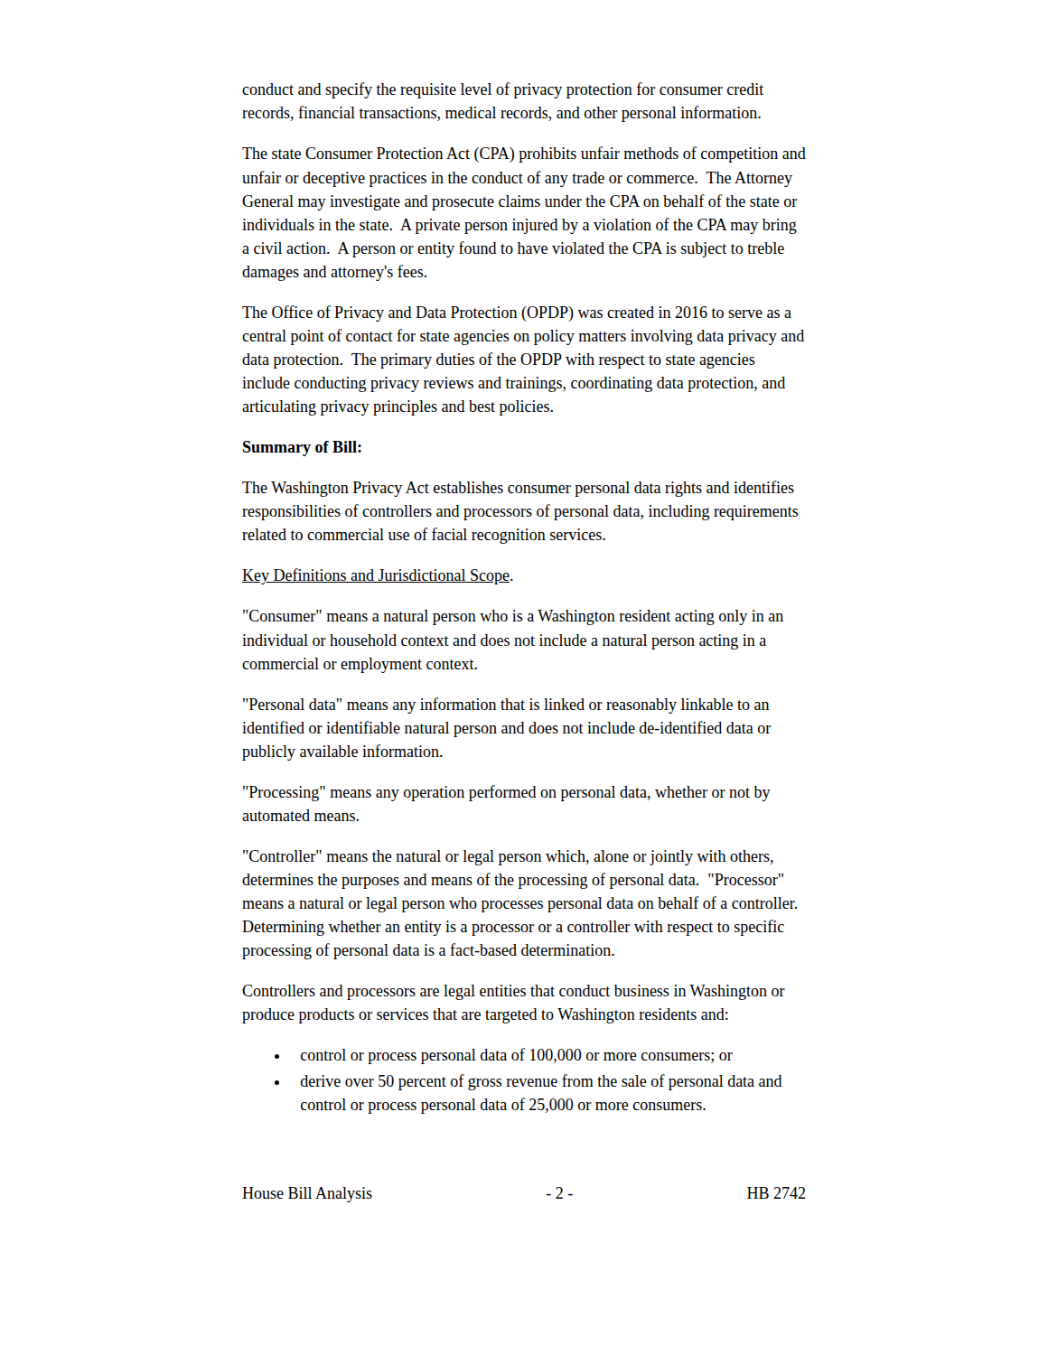conduct and specify the requisite level of privacy protection for consumer credit records, financial transactions, medical records, and other personal information.
The state Consumer Protection Act (CPA) prohibits unfair methods of competition and unfair or deceptive practices in the conduct of any trade or commerce. The Attorney General may investigate and prosecute claims under the CPA on behalf of the state or individuals in the state. A private person injured by a violation of the CPA may bring a civil action. A person or entity found to have violated the CPA is subject to treble damages and attorney's fees.
The Office of Privacy and Data Protection (OPDP) was created in 2016 to serve as a central point of contact for state agencies on policy matters involving data privacy and data protection. The primary duties of the OPDP with respect to state agencies include conducting privacy reviews and trainings, coordinating data protection, and articulating privacy principles and best policies.
Summary of Bill:
The Washington Privacy Act establishes consumer personal data rights and identifies responsibilities of controllers and processors of personal data, including requirements related to commercial use of facial recognition services.
Key Definitions and Jurisdictional Scope.
"Consumer" means a natural person who is a Washington resident acting only in an individual or household context and does not include a natural person acting in a commercial or employment context.
"Personal data" means any information that is linked or reasonably linkable to an identified or identifiable natural person and does not include de-identified data or publicly available information.
"Processing" means any operation performed on personal data, whether or not by automated means.
"Controller" means the natural or legal person which, alone or jointly with others, determines the purposes and means of the processing of personal data. "Processor" means a natural or legal person who processes personal data on behalf of a controller. Determining whether an entity is a processor or a controller with respect to specific processing of personal data is a fact-based determination.
Controllers and processors are legal entities that conduct business in Washington or produce products or services that are targeted to Washington residents and:
control or process personal data of 100,000 or more consumers; or
derive over 50 percent of gross revenue from the sale of personal data and control or process personal data of 25,000 or more consumers.
House Bill Analysis
- 2 -
HB 2742